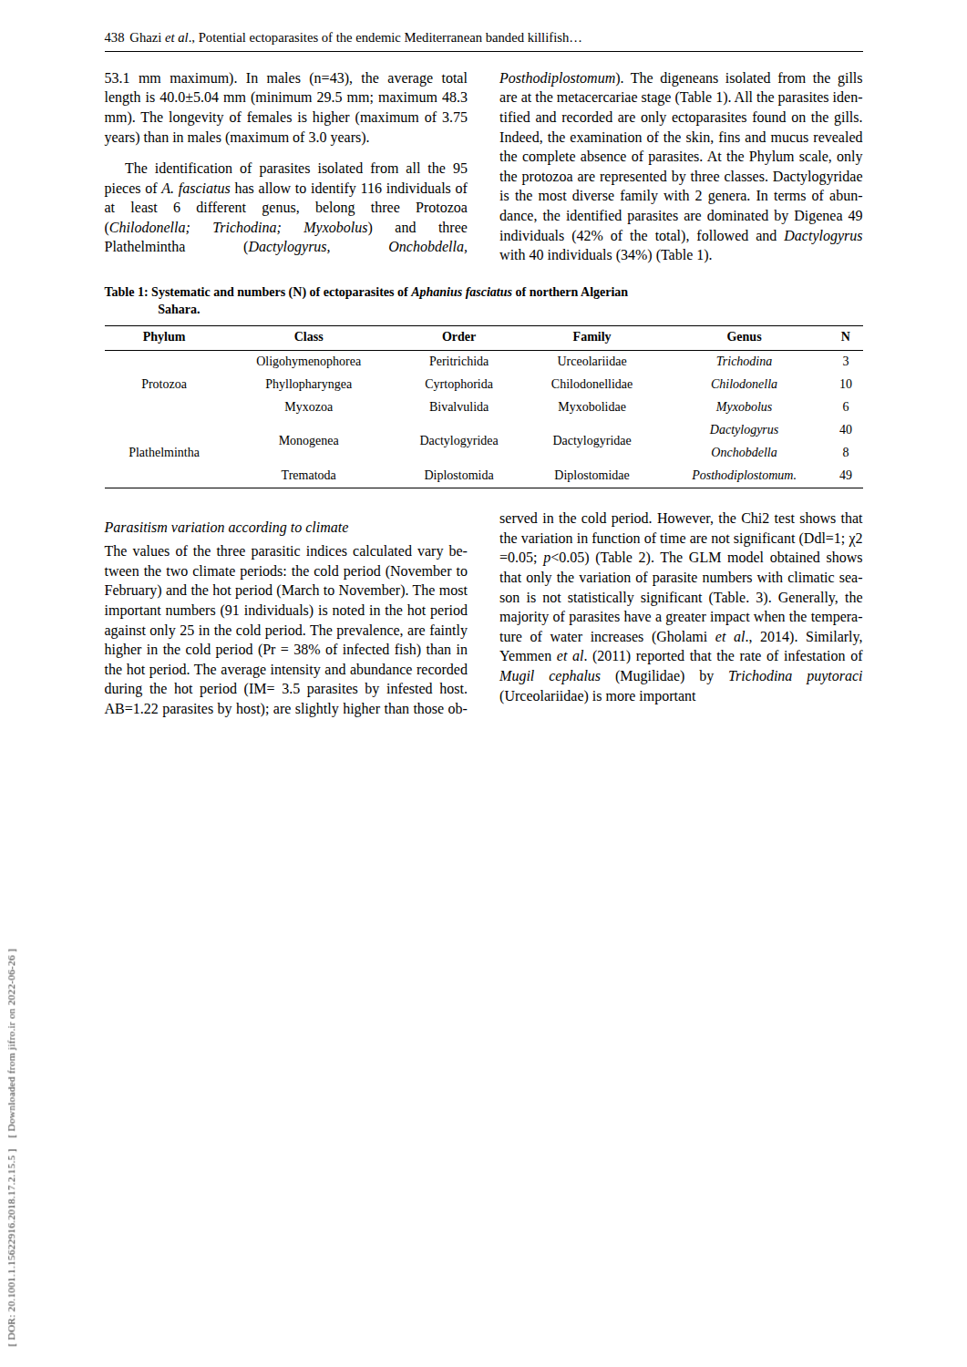[ DOR: 20.1001.1.15622916.2018.17.2.15.5 ] [ Downloaded from jifro.ir on 2022-06-26 ]
438 Ghazi et al., Potential ectoparasites of the endemic Mediterranean banded killifish…
53.1 mm maximum). In males (n=43), the average total length is 40.0±5.04 mm (minimum 29.5 mm; maximum 48.3 mm). The longevity of females is higher (maximum of 3.75 years) than in males (maximum of 3.0 years).
The identification of parasites isolated from all the 95 pieces of A. fasciatus has allow to identify 116 individuals of at least 6 different genus, belong three Protozoa (Chilodonella; Trichodina; Myxobolus) and three Plathelmintha (Dactylogyrus, Onchobdella, Posthodiplostomum). The digeneans isolated from the gills are at the metacercariae stage (Table 1). All the parasites identified and recorded are only ectoparasites found on the gills. Indeed, the examination of the skin, fins and mucus revealed the complete absence of parasites. At the Phylum scale, only the protozoa are represented by three classes. Dactylogyridae is the most diverse family with 2 genera. In terms of abundance, the identified parasites are dominated by Digenea 49 individuals (42% of the total), followed and Dactylogyrus with 40 individuals (34%) (Table 1).
Table 1: Systematic and numbers (N) of ectoparasites of Aphanius fasciatus of northern Algerian Sahara.
| Phylum | Class | Order | Family | Genus | N |
| --- | --- | --- | --- | --- | --- |
| Protozoa | Oligohymenophorea | Peritrichida | Urceolariidae | Trichodina | 3 |
| Phyllopharyngea | Cyrtophorida | Chilodonellidae | Chilodonella | 10 |
| Myxozoa | Bivalvulida | Myxobolidae | Myxobolus | 6 |
| Plathelmintha | Monogenea | Dactylogyridea | Dactylogyridae | Dactylogyrus | 40 |
| Onchobdella | 8 |
| Trematoda | Diplostomida | Diplostomidae | Posthodiplostomum. | 49 |
Parasitism variation according to climate
The values of the three parasitic indices calculated vary between the two climate periods: the cold period (November to February) and the hot period (March to November). The most important numbers (91 individuals) is noted in the hot period against only 25 in the cold period. The prevalence, are faintly higher in the cold period (Pr = 38% of infected fish) than in the hot period. The average intensity and abundance recorded during the hot period (IM= 3.5 parasites by infested host. AB=1.22 parasites by host); are slightly higher than those observed in the cold period. However, the Chi2 test shows that the variation in function of time are not significant (Ddl=1; χ2 =0.05; p<0.05) (Table 2). The GLM model obtained shows that only the variation of parasite numbers with climatic season is not statistically significant (Table. 3). Generally, the majority of parasites have a greater impact when the temperature of water increases (Gholami et al., 2014). Similarly, Yemmen et al. (2011) reported that the rate of infestation of Mugil cephalus (Mugilidae) by Trichodina puytoraci (Urceolariidae) is more important